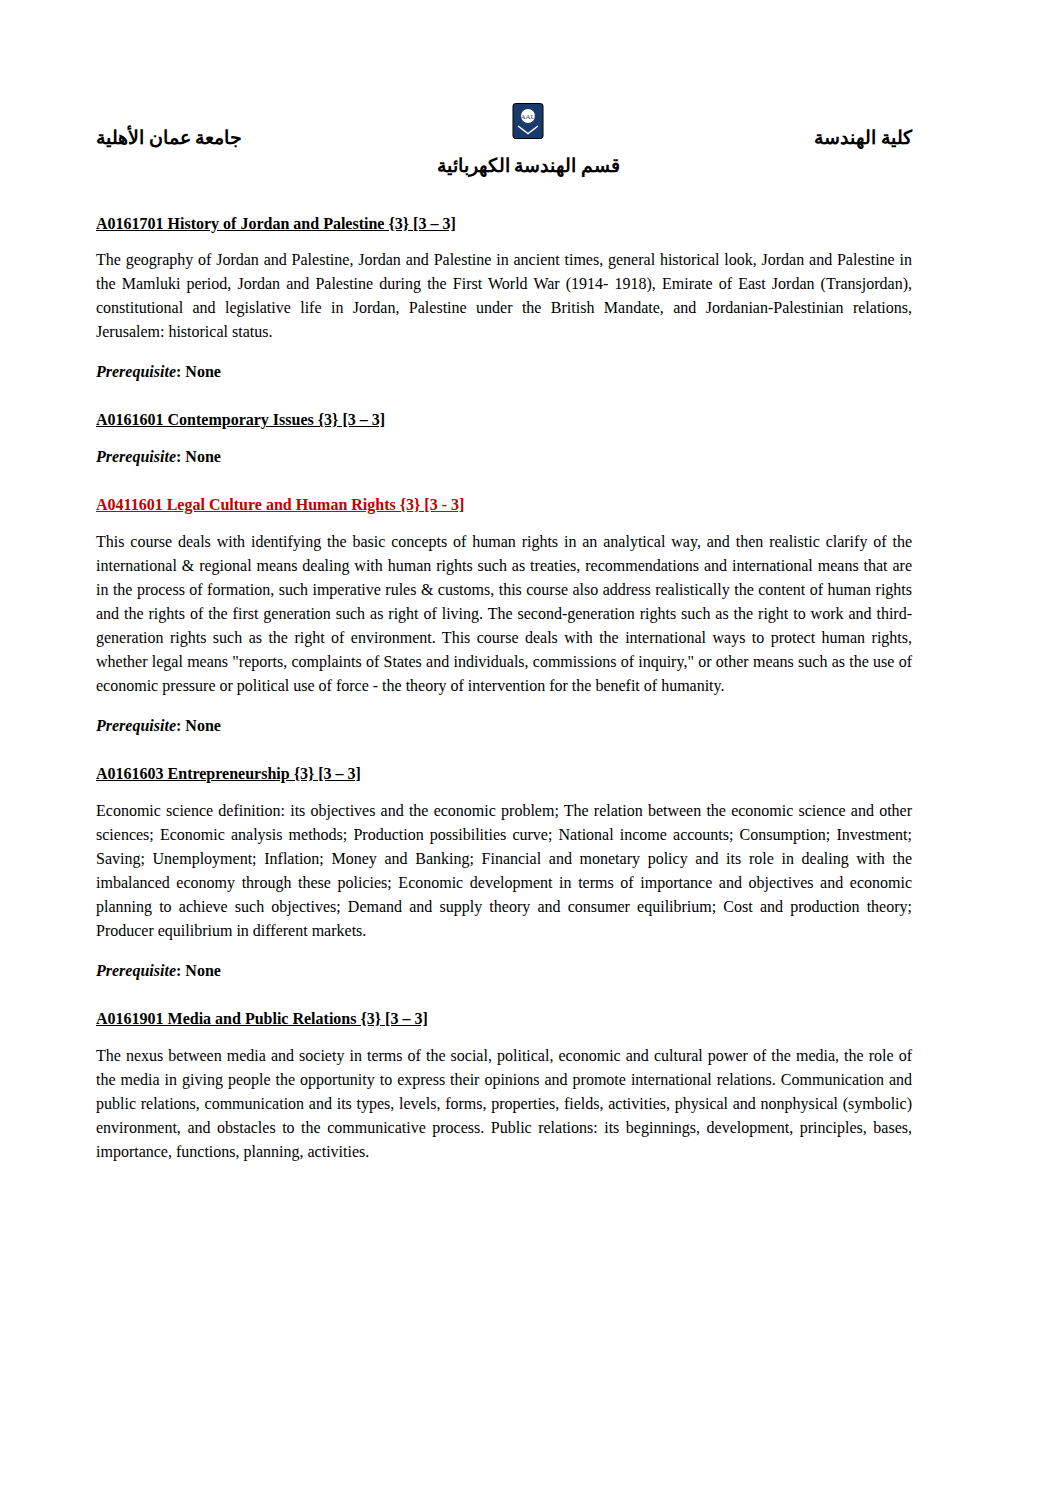جامعة عمان الأهلية
AAU
قسم الهندسة الكهربائية
كلية الهندسة
A0161701 History of Jordan and Palestine {3} [3 – 3]
The geography of Jordan and Palestine, Jordan and Palestine in ancient times, general historical look, Jordan and Palestine in the Mamluki period, Jordan and Palestine during the First World War (1914- 1918), Emirate of East Jordan (Transjordan), constitutional and legislative life in Jordan, Palestine under the British Mandate, and Jordanian-Palestinian relations, Jerusalem: historical status.
Prerequisite: None
A0161601 Contemporary Issues {3} [3 – 3]
Prerequisite: None
A0411601 Legal Culture and Human Rights {3} [3 - 3]
This course deals with identifying the basic concepts of human rights in an analytical way, and then realistic clarify of the international & regional means dealing with human rights such as treaties, recommendations and international means that are in the process of formation, such imperative rules & customs, this course also address realistically the content of human rights and the rights of the first generation such as right of living. The second-generation rights such as the right to work and third-generation rights such as the right of environment. This course deals with the international ways to protect human rights, whether legal means "reports, complaints of States and individuals, commissions of inquiry," or other means such as the use of economic pressure or political use of force - the theory of intervention for the benefit of humanity.
Prerequisite: None
A0161603 Entrepreneurship {3} [3 – 3]
Economic science definition: its objectives and the economic problem; The relation between the economic science and other sciences; Economic analysis methods; Production possibilities curve; National income accounts; Consumption; Investment; Saving; Unemployment; Inflation; Money and Banking; Financial and monetary policy and its role in dealing with the imbalanced economy through these policies; Economic development in terms of importance and objectives and economic planning to achieve such objectives; Demand and supply theory and consumer equilibrium; Cost and production theory; Producer equilibrium in different markets.
Prerequisite: None
A0161901 Media and Public Relations {3} [3 – 3]
The nexus between media and society in terms of the social, political, economic and cultural power of the media, the role of the media in giving people the opportunity to express their opinions and promote international relations. Communication and public relations, communication and its types, levels, forms, properties, fields, activities, physical and nonphysical (symbolic) environment, and obstacles to the communicative process. Public relations: its beginnings, development, principles, bases, importance, functions, planning, activities.